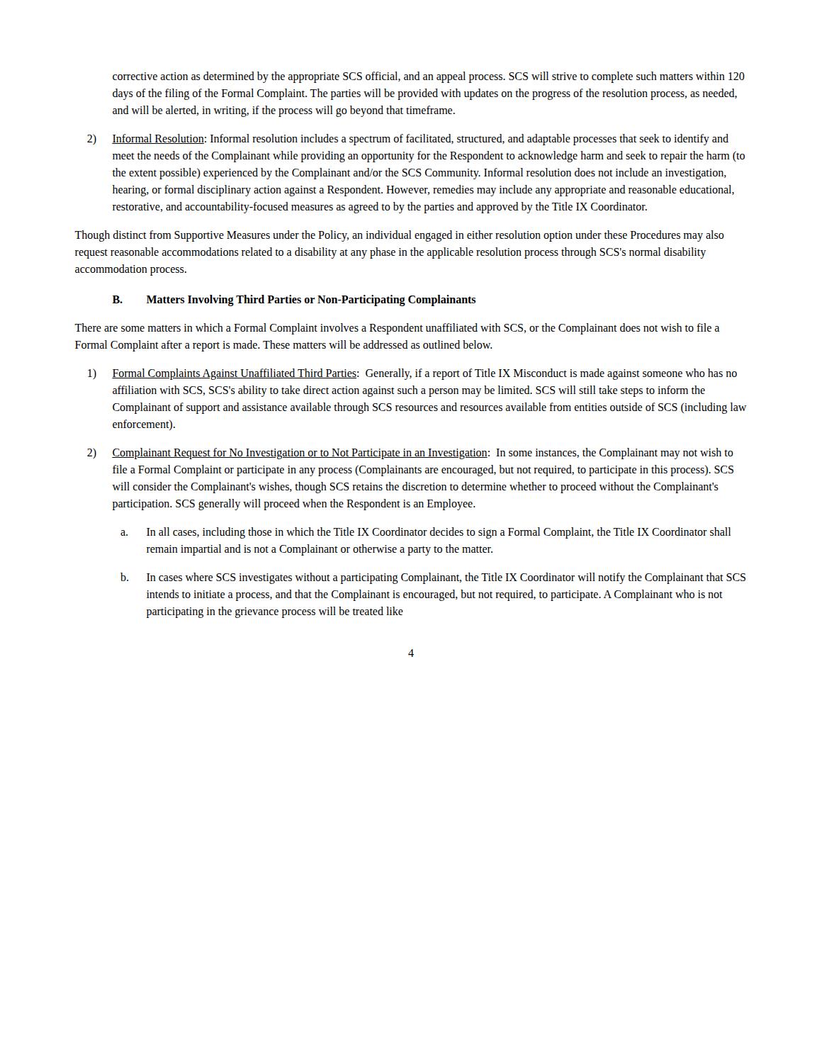corrective action as determined by the appropriate SCS official, and an appeal process. SCS will strive to complete such matters within 120 days of the filing of the Formal Complaint. The parties will be provided with updates on the progress of the resolution process, as needed, and will be alerted, in writing, if the process will go beyond that timeframe.
2) Informal Resolution: Informal resolution includes a spectrum of facilitated, structured, and adaptable processes that seek to identify and meet the needs of the Complainant while providing an opportunity for the Respondent to acknowledge harm and seek to repair the harm (to the extent possible) experienced by the Complainant and/or the SCS Community. Informal resolution does not include an investigation, hearing, or formal disciplinary action against a Respondent. However, remedies may include any appropriate and reasonable educational, restorative, and accountability-focused measures as agreed to by the parties and approved by the Title IX Coordinator.
Though distinct from Supportive Measures under the Policy, an individual engaged in either resolution option under these Procedures may also request reasonable accommodations related to a disability at any phase in the applicable resolution process through SCS's normal disability accommodation process.
B. Matters Involving Third Parties or Non-Participating Complainants
There are some matters in which a Formal Complaint involves a Respondent unaffiliated with SCS, or the Complainant does not wish to file a Formal Complaint after a report is made. These matters will be addressed as outlined below.
1) Formal Complaints Against Unaffiliated Third Parties: Generally, if a report of Title IX Misconduct is made against someone who has no affiliation with SCS, SCS's ability to take direct action against such a person may be limited. SCS will still take steps to inform the Complainant of support and assistance available through SCS resources and resources available from entities outside of SCS (including law enforcement).
2) Complainant Request for No Investigation or to Not Participate in an Investigation: In some instances, the Complainant may not wish to file a Formal Complaint or participate in any process (Complainants are encouraged, but not required, to participate in this process). SCS will consider the Complainant's wishes, though SCS retains the discretion to determine whether to proceed without the Complainant's participation. SCS generally will proceed when the Respondent is an Employee.
a. In all cases, including those in which the Title IX Coordinator decides to sign a Formal Complaint, the Title IX Coordinator shall remain impartial and is not a Complainant or otherwise a party to the matter.
b. In cases where SCS investigates without a participating Complainant, the Title IX Coordinator will notify the Complainant that SCS intends to initiate a process, and that the Complainant is encouraged, but not required, to participate. A Complainant who is not participating in the grievance process will be treated like
4